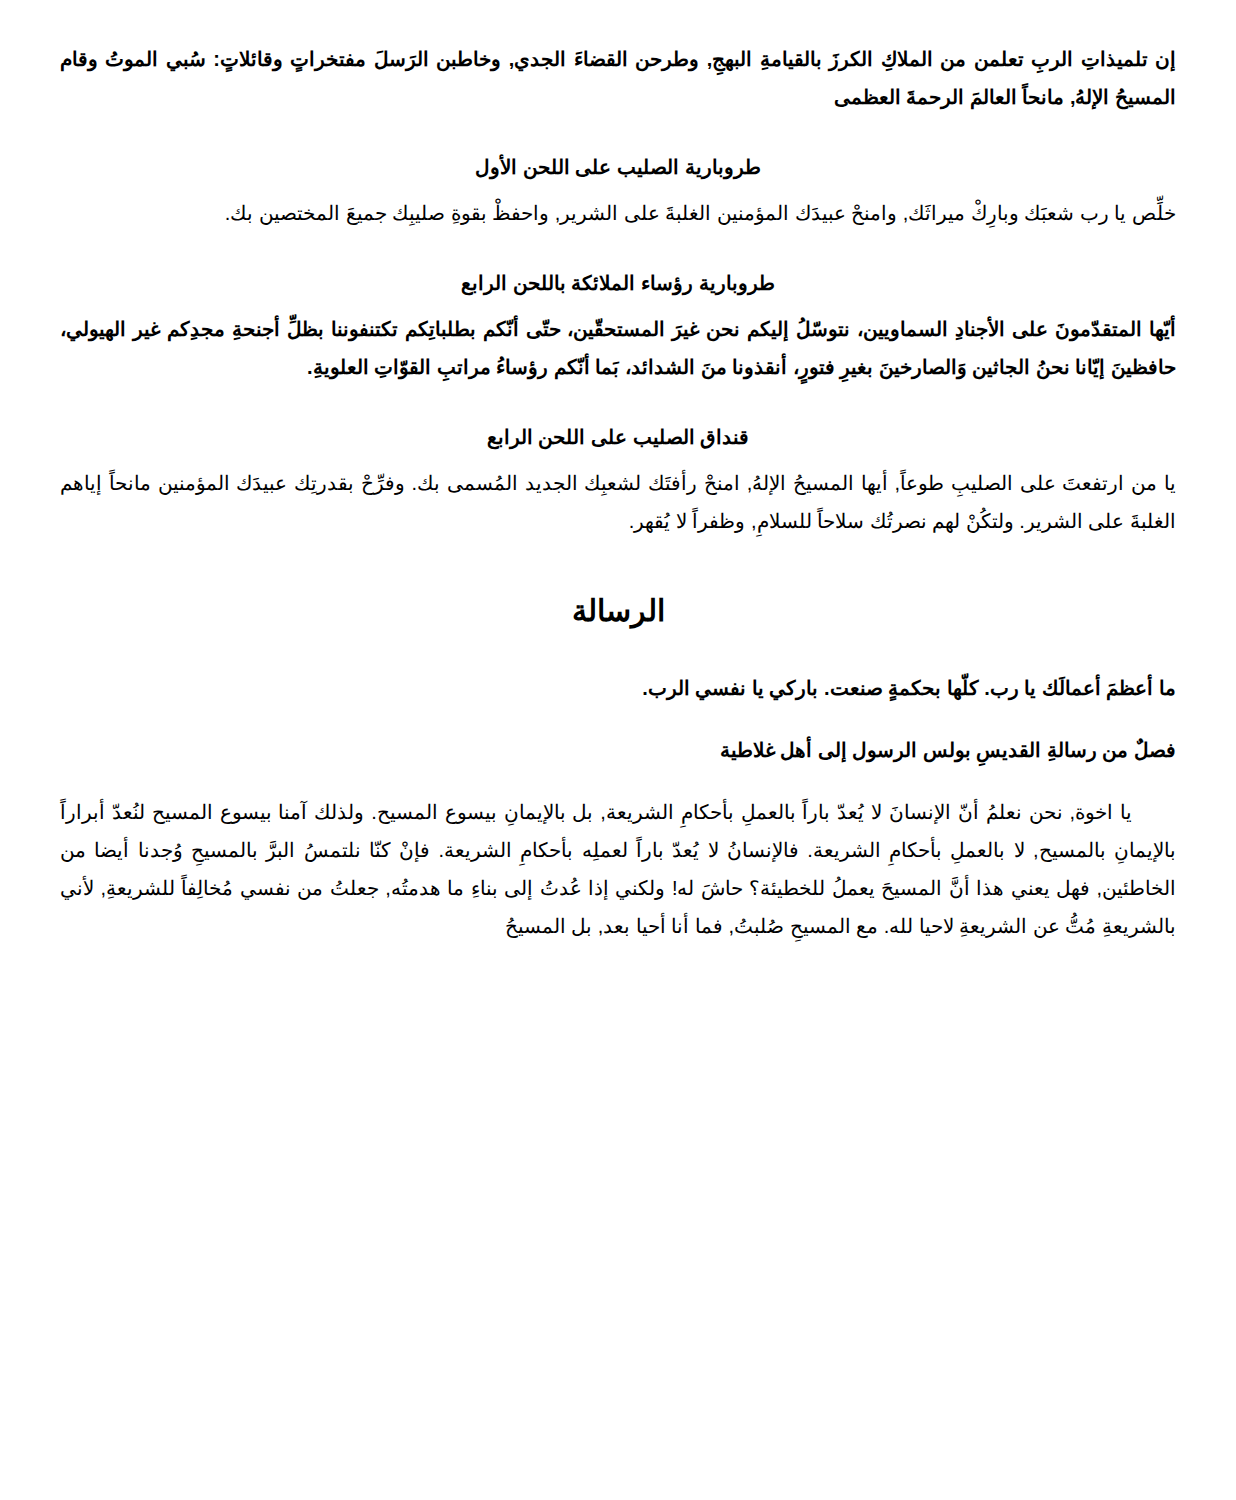إن تلميذاتِ الربِ تعلمن من الملاكِ الكرزَ بالقيامةِ البهجِ, وطرحن القضاءَ الجدي, وخاطبن الرَسلَ مفتخراتٍ وقائلاتٍ: سُبي الموتُ وقام المسيحُ الإلهُ, مانحاً العالمَ الرحمةَ العظمى
طروبارية الصليب على اللحن الأول
خلِّص يا رب شعبَك وبارِكْ ميراثَك, وامنحْ عبيدَك المؤمنين الغلبةَ على الشرير, واحفظْ بقوةِ صليبِك جميعَ المختصين بك.
طروبارية رؤساء الملائكة باللحن الرابع
أيّها المتقدّمونَ على الأجنادِ السماويين، نتوسّلُ إليكم نحن غيرَ المستحقّين، حتّى أنّكم بطلباتِكم تكتنفوننا بظلِّ أجنحةِ مجدِكم غير الهيولي، حافظينَ إيّانا نحنُ الجاثين وَالصارخينَ بغيرِ فتورٍ، أنقذونا منَ الشدائد، بَما أنّكم رؤساءُ مراتبِ القوّاتِ العلويةِ.
قنداق الصليب على اللحن الرابع
يا من ارتفعتَ على الصليبِ طوعاً, أيها المسيحُ الإلهُ, امنحْ رأفتَك لشعبِك الجديد المُسمى بك. وفرِّحْ بقدرتِك عبيدَك المؤمنين مانحاً إياهم الغلبةَ على الشرير. ولتكُنْ لهم نصرتُك سلاحاً للسلامِ, وظفراً لا يُقهر.
الرسالة
ما أعظمَ أعمالَك يا رب. كلّها بحكمةٍ صنعت. باركي يا نفسي الرب.
فصلٌ من رسالةِ القديسِ بولس الرسول إلى أهل غلاطية
يا اخوة, نحن نعلمُ أنّ الإنسانَ لا يُعدّ باراً بالعملِ بأحكامِ الشريعة, بل بالإيمانِ بيسوع المسيح. ولذلك آمنا بيسوع المسيح لنُعدّ أبراراً بالإيمانِ بالمسيح, لا بالعملِ بأحكامِ الشريعة. فالإنسانُ لا يُعدّ باراً لعملِه بأحكامِ الشريعة. فإنْ كنّا نلتمسُ البرَّ بالمسيحِ وُجدنا أيضا من الخاطئين, فهل يعني هذا أنَّ المسيحَ يعملُ للخطيئة؟ حاشَ له! ولكني إذا عُدتُ إلى بناءِ ما هدمتُه, جعلتُ من نفسي مُخالِفاً للشريعةِ, لأني بالشريعةِ مُتُّ عن الشريعةِ لاحيا لله. مع المسيحِ صُلبتُ, فما أنا أحيا بعد, بل المسيحُ